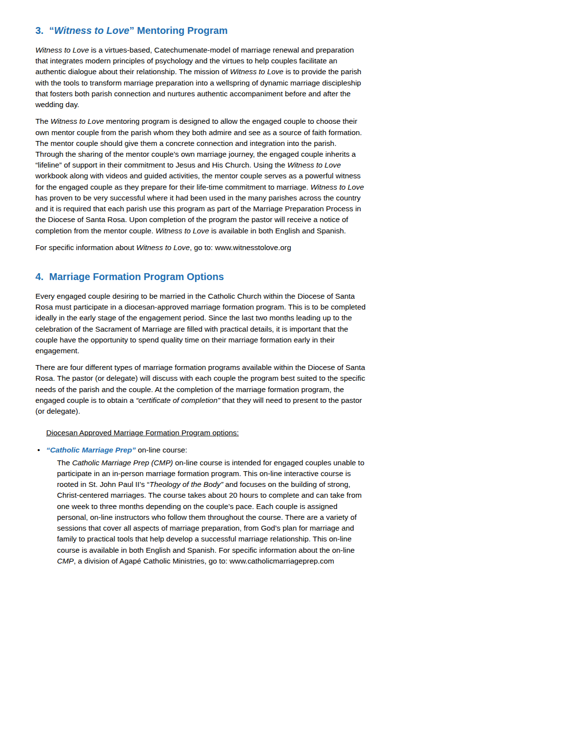3.“Witness to Love” Mentoring Program
Witness to Love is a virtues-based, Catechumenate-model of marriage renewal and preparation that integrates modern principles of psychology and the virtues to help couples facilitate an authentic dialogue about their relationship. The mission of Witness to Love is to provide the parish with the tools to transform marriage preparation into a wellspring of dynamic marriage discipleship that fosters both parish connection and nurtures authentic accompaniment before and after the wedding day.
The Witness to Love mentoring program is designed to allow the engaged couple to choose their own mentor couple from the parish whom they both admire and see as a source of faith formation. The mentor couple should give them a concrete connection and integration into the parish. Through the sharing of the mentor couple’s own marriage journey, the engaged couple inherits a “lifeline” of support in their commitment to Jesus and His Church. Using the Witness to Love workbook along with videos and guided activities, the mentor couple serves as a powerful witness for the engaged couple as they prepare for their life-time commitment to marriage. Witness to Love has proven to be very successful where it had been used in the many parishes across the country and it is required that each parish use this program as part of the Marriage Preparation Process in the Diocese of Santa Rosa. Upon completion of the program the pastor will receive a notice of completion from the mentor couple. Witness to Love is available in both English and Spanish.
For specific information about Witness to Love, go to: www.witnesstolove.org
4. Marriage Formation Program Options
Every engaged couple desiring to be married in the Catholic Church within the Diocese of Santa Rosa must participate in a diocesan-approved marriage formation program. This is to be completed ideally in the early stage of the engagement period. Since the last two months leading up to the celebration of the Sacrament of Marriage are filled with practical details, it is important that the couple have the opportunity to spend quality time on their marriage formation early in their engagement.
There are four different types of marriage formation programs available within the Diocese of Santa Rosa. The pastor (or delegate) will discuss with each couple the program best suited to the specific needs of the parish and the couple. At the completion of the marriage formation program, the engaged couple is to obtain a “certificate of completion” that they will need to present to the pastor (or delegate).
Diocesan Approved Marriage Formation Program options:
• “Catholic Marriage Prep” on-line course:
The Catholic Marriage Prep (CMP) on-line course is intended for engaged couples unable to participate in an in-person marriage formation program. This on-line interactive course is rooted in St. John Paul II’s “Theology of the Body” and focuses on the building of strong, Christ-centered marriages. The course takes about 20 hours to complete and can take from one week to three months depending on the couple’s pace. Each couple is assigned personal, on-line instructors who follow them throughout the course. There are a variety of sessions that cover all aspects of marriage preparation, from God’s plan for marriage and family to practical tools that help develop a successful marriage relationship. This on-line course is available in both English and Spanish. For specific information about the on-line CMP, a division of Agapé Catholic Ministries, go to: www.catholicmarriageprep.com